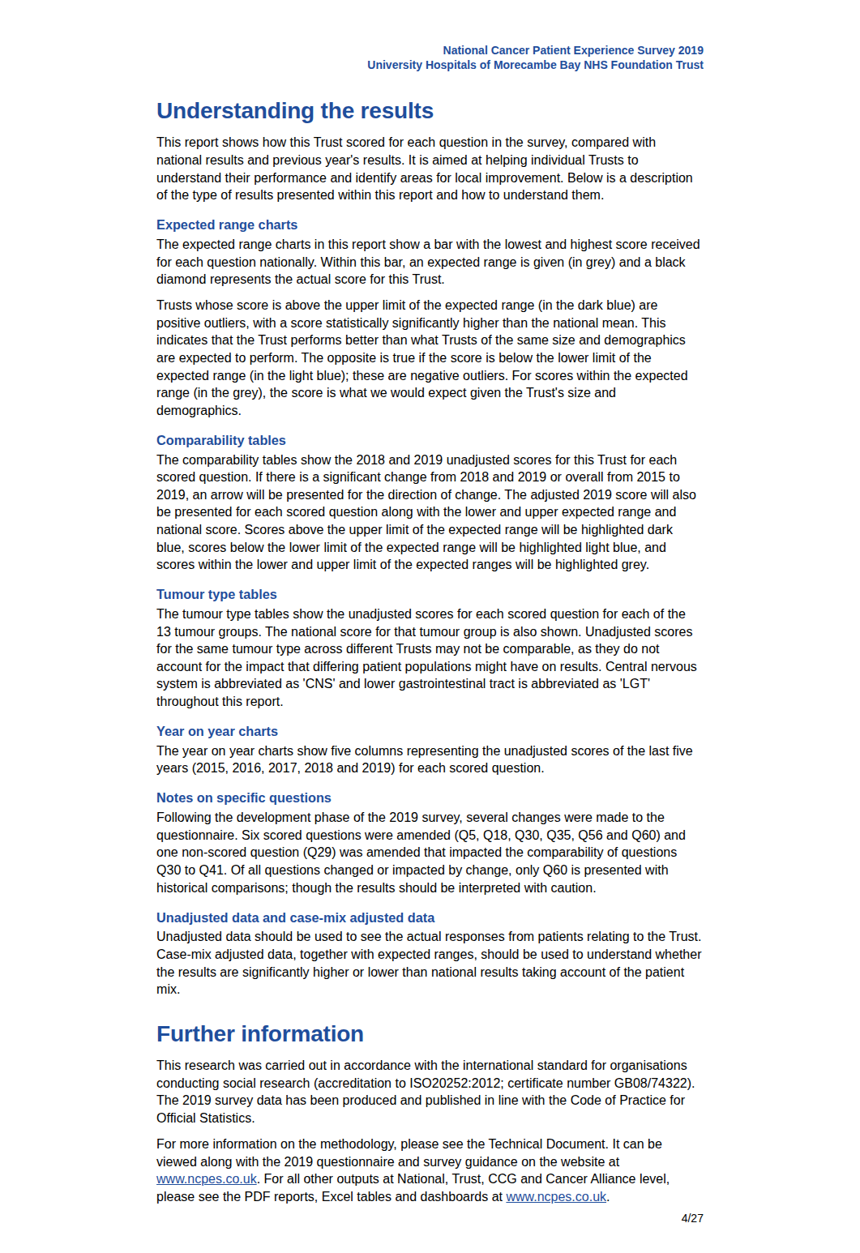National Cancer Patient Experience Survey 2019 University Hospitals of Morecambe Bay NHS Foundation Trust
Understanding the results
This report shows how this Trust scored for each question in the survey, compared with national results and previous year's results. It is aimed at helping individual Trusts to understand their performance and identify areas for local improvement. Below is a description of the type of results presented within this report and how to understand them.
Expected range charts
The expected range charts in this report show a bar with the lowest and highest score received for each question nationally. Within this bar, an expected range is given (in grey) and a black diamond represents the actual score for this Trust.
Trusts whose score is above the upper limit of the expected range (in the dark blue) are positive outliers, with a score statistically significantly higher than the national mean. This indicates that the Trust performs better than what Trusts of the same size and demographics are expected to perform. The opposite is true if the score is below the lower limit of the expected range (in the light blue); these are negative outliers. For scores within the expected range (in the grey), the score is what we would expect given the Trust's size and demographics.
Comparability tables
The comparability tables show the 2018 and 2019 unadjusted scores for this Trust for each scored question. If there is a significant change from 2018 and 2019 or overall from 2015 to 2019, an arrow will be presented for the direction of change. The adjusted 2019 score will also be presented for each scored question along with the lower and upper expected range and national score. Scores above the upper limit of the expected range will be highlighted dark blue, scores below the lower limit of the expected range will be highlighted light blue, and scores within the lower and upper limit of the expected ranges will be highlighted grey.
Tumour type tables
The tumour type tables show the unadjusted scores for each scored question for each of the 13 tumour groups. The national score for that tumour group is also shown. Unadjusted scores for the same tumour type across different Trusts may not be comparable, as they do not account for the impact that differing patient populations might have on results. Central nervous system is abbreviated as 'CNS' and lower gastrointestinal tract is abbreviated as 'LGT' throughout this report.
Year on year charts
The year on year charts show five columns representing the unadjusted scores of the last five years (2015, 2016, 2017, 2018 and 2019) for each scored question.
Notes on specific questions
Following the development phase of the 2019 survey, several changes were made to the questionnaire. Six scored questions were amended (Q5, Q18, Q30, Q35, Q56 and Q60) and one non-scored question (Q29) was amended that impacted the comparability of questions Q30 to Q41. Of all questions changed or impacted by change, only Q60 is presented with historical comparisons; though the results should be interpreted with caution.
Unadjusted data and case-mix adjusted data
Unadjusted data should be used to see the actual responses from patients relating to the Trust. Case-mix adjusted data, together with expected ranges, should be used to understand whether the results are significantly higher or lower than national results taking account of the patient mix.
Further information
This research was carried out in accordance with the international standard for organisations conducting social research (accreditation to ISO20252:2012; certificate number GB08/74322). The 2019 survey data has been produced and published in line with the Code of Practice for Official Statistics.
For more information on the methodology, please see the Technical Document. It can be viewed along with the 2019 questionnaire and survey guidance on the website at www.ncpes.co.uk. For all other outputs at National, Trust, CCG and Cancer Alliance level, please see the PDF reports, Excel tables and dashboards at www.ncpes.co.uk.
4/27